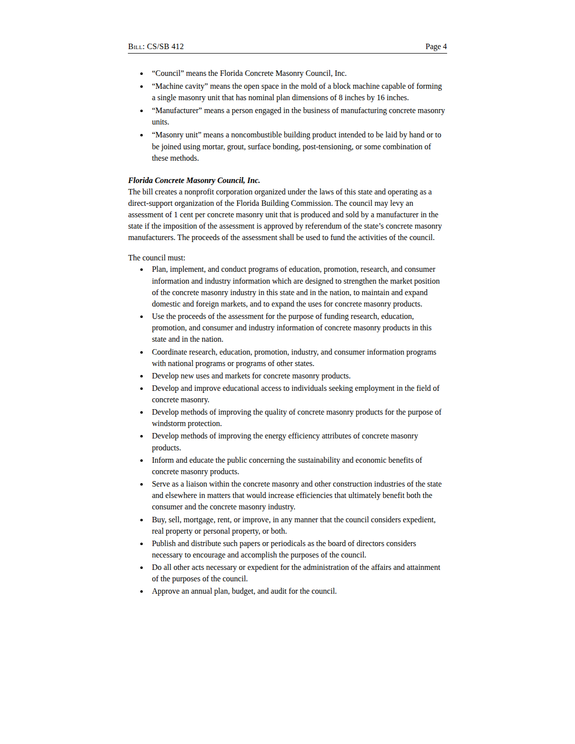Bill: CS/SB 412
Page 4
“Council” means the Florida Concrete Masonry Council, Inc.
“Machine cavity” means the open space in the mold of a block machine capable of forming a single masonry unit that has nominal plan dimensions of 8 inches by 16 inches.
“Manufacturer” means a person engaged in the business of manufacturing concrete masonry units.
“Masonry unit” means a noncombustible building product intended to be laid by hand or to be joined using mortar, grout, surface bonding, post-tensioning, or some combination of these methods.
Florida Concrete Masonry Council, Inc.
The bill creates a nonprofit corporation organized under the laws of this state and operating as a direct-support organization of the Florida Building Commission. The council may levy an assessment of 1 cent per concrete masonry unit that is produced and sold by a manufacturer in the state if the imposition of the assessment is approved by referendum of the state’s concrete masonry manufacturers. The proceeds of the assessment shall be used to fund the activities of the council.
The council must:
Plan, implement, and conduct programs of education, promotion, research, and consumer information and industry information which are designed to strengthen the market position of the concrete masonry industry in this state and in the nation, to maintain and expand domestic and foreign markets, and to expand the uses for concrete masonry products.
Use the proceeds of the assessment for the purpose of funding research, education, promotion, and consumer and industry information of concrete masonry products in this state and in the nation.
Coordinate research, education, promotion, industry, and consumer information programs with national programs or programs of other states.
Develop new uses and markets for concrete masonry products.
Develop and improve educational access to individuals seeking employment in the field of concrete masonry.
Develop methods of improving the quality of concrete masonry products for the purpose of windstorm protection.
Develop methods of improving the energy efficiency attributes of concrete masonry products.
Inform and educate the public concerning the sustainability and economic benefits of concrete masonry products.
Serve as a liaison within the concrete masonry and other construction industries of the state and elsewhere in matters that would increase efficiencies that ultimately benefit both the consumer and the concrete masonry industry.
Buy, sell, mortgage, rent, or improve, in any manner that the council considers expedient, real property or personal property, or both.
Publish and distribute such papers or periodicals as the board of directors considers necessary to encourage and accomplish the purposes of the council.
Do all other acts necessary or expedient for the administration of the affairs and attainment of the purposes of the council.
Approve an annual plan, budget, and audit for the council.